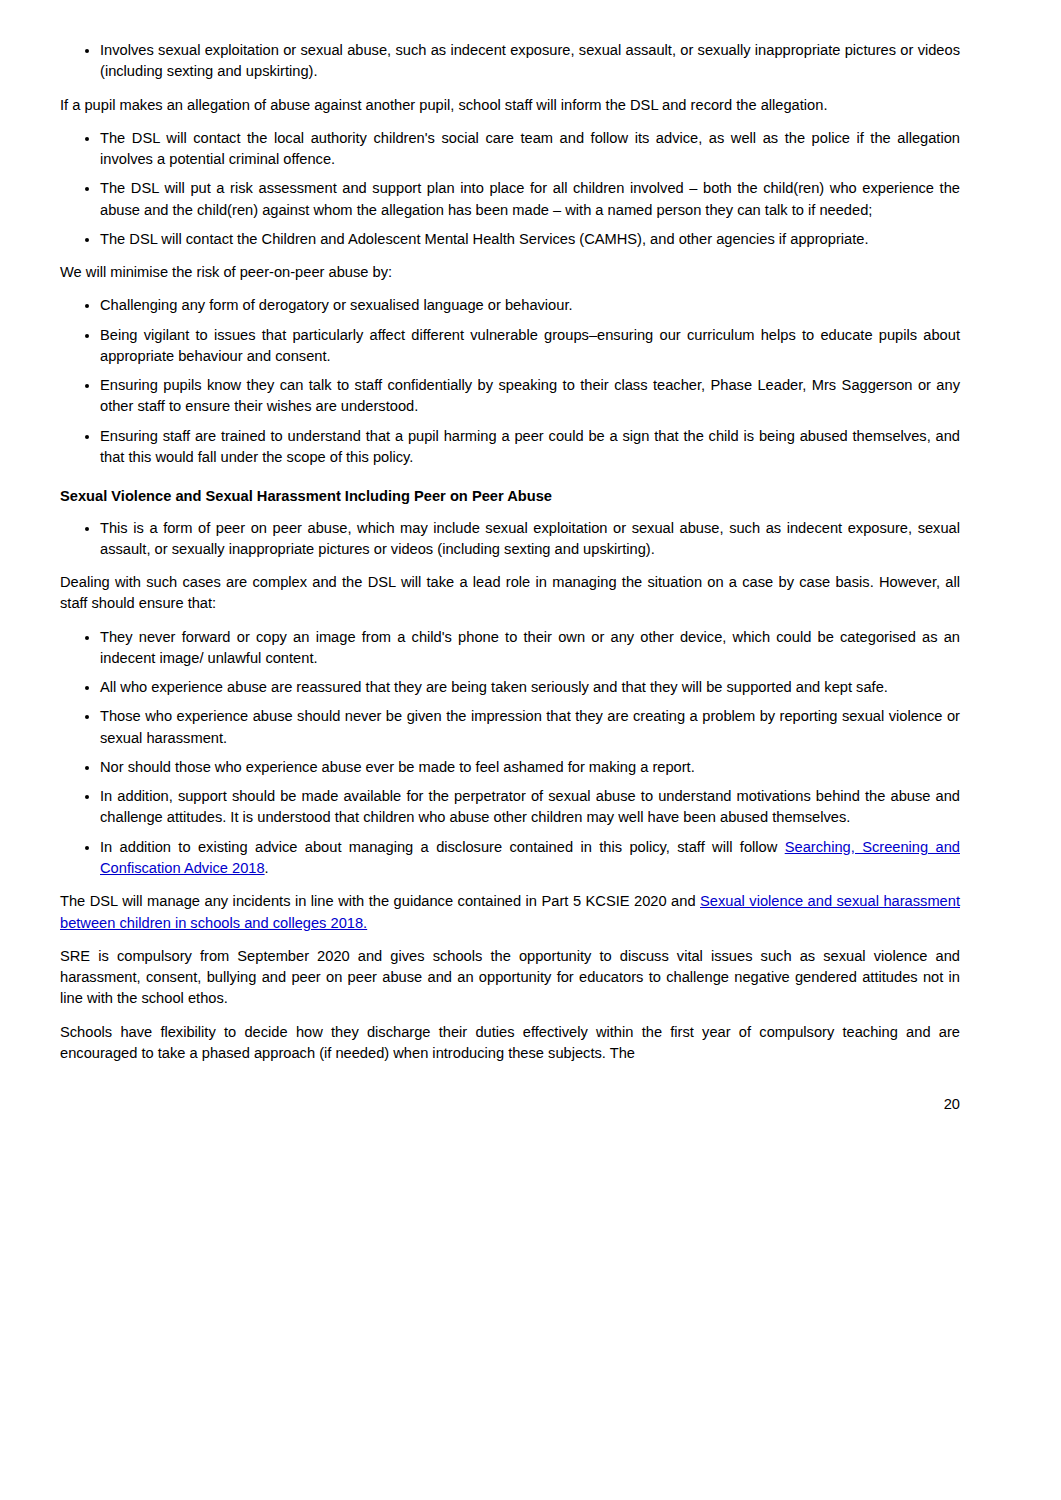Involves sexual exploitation or sexual abuse, such as indecent exposure, sexual assault, or sexually inappropriate pictures or videos (including sexting and upskirting).
If a pupil makes an allegation of abuse against another pupil, school staff will inform the DSL and record the allegation.
The DSL will contact the local authority children's social care team and follow its advice, as well as the police if the allegation involves a potential criminal offence.
The DSL will put a risk assessment and support plan into place for all children involved – both the child(ren) who experience the abuse and the child(ren) against whom the allegation has been made – with a named person they can talk to if needed;
The DSL will contact the Children and Adolescent Mental Health Services (CAMHS), and other agencies if appropriate.
We will minimise the risk of peer-on-peer abuse by:
Challenging any form of derogatory or sexualised language or behaviour.
Being vigilant to issues that particularly affect different vulnerable groups–ensuring our curriculum helps to educate pupils about appropriate behaviour and consent.
Ensuring pupils know they can talk to staff confidentially by speaking to their class teacher, Phase Leader, Mrs Saggerson or any other staff to ensure their wishes are understood.
Ensuring staff are trained to understand that a pupil harming a peer could be a sign that the child is being abused themselves, and that this would fall under the scope of this policy.
Sexual Violence and Sexual Harassment Including Peer on Peer Abuse
This is a form of peer on peer abuse, which may include sexual exploitation or sexual abuse, such as indecent exposure, sexual assault, or sexually inappropriate pictures or videos (including sexting and upskirting).
Dealing with such cases are complex and the DSL will take a lead role in managing the situation on a case by case basis. However, all staff should ensure that:
They never forward or copy an image from a child's phone to their own or any other device, which could be categorised as an indecent image/ unlawful content.
All who experience abuse are reassured that they are being taken seriously and that they will be supported and kept safe.
Those who experience abuse should never be given the impression that they are creating a problem by reporting sexual violence or sexual harassment.
Nor should those who experience abuse ever be made to feel ashamed for making a report.
In addition, support should be made available for the perpetrator of sexual abuse to understand motivations behind the abuse and challenge attitudes. It is understood that children who abuse other children may well have been abused themselves.
In addition to existing advice about managing a disclosure contained in this policy, staff will follow Searching, Screening and Confiscation Advice 2018.
The DSL will manage any incidents in line with the guidance contained in Part 5 KCSIE 2020 and Sexual violence and sexual harassment between children in schools and colleges 2018.
SRE is compulsory from September 2020 and gives schools the opportunity to discuss vital issues such as sexual violence and harassment, consent, bullying and peer on peer abuse and an opportunity for educators to challenge negative gendered attitudes not in line with the school ethos.
Schools have flexibility to decide how they discharge their duties effectively within the first year of compulsory teaching and are encouraged to take a phased approach (if needed) when introducing these subjects. The
20